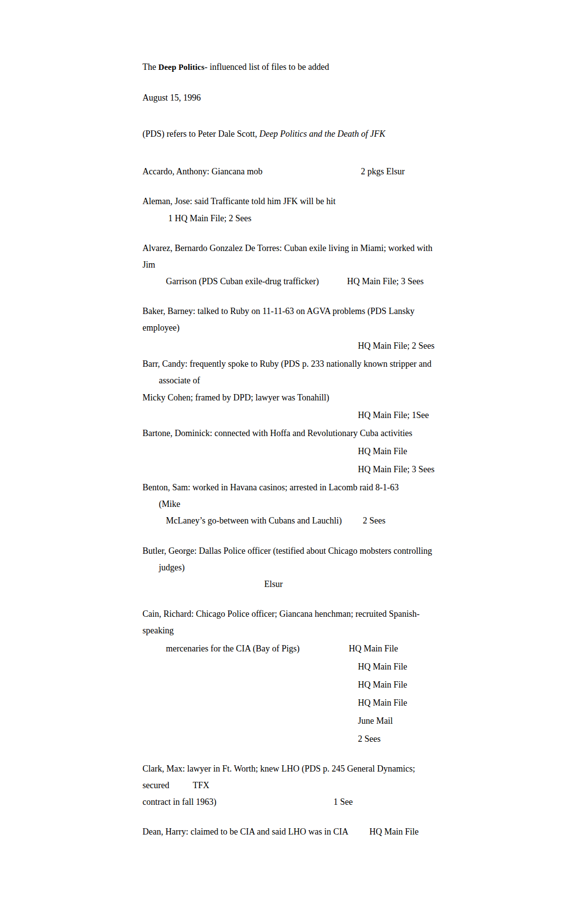The Deep Politics- influenced list of files to be added
August 15, 1996
(PDS) refers to Peter Dale Scott, Deep Politics and the Death of JFK
Accardo, Anthony: Giancana mob2 pkgs Elsur
Aleman, Jose: said Trafficante told him JFK will be hit1 HQ Main File; 2 Sees
Alvarez, Bernardo Gonzalez De Torres: Cuban exile living in Miami; worked with Jim
Garrison (PDS Cuban exile-drug trafficker)HQ Main File; 3 Sees
Baker, Barney: talked to Ruby on 11-11-63 on AGVA problems (PDS Lansky employee)
HQ Main File; 2 Sees
Barr, Candy: frequently spoke to Ruby (PDS p. 233 nationally known stripper andassociate of
Micky Cohen; framed by DPD; lawyer was Tonahill)
HQ Main File; 1See
Bartone, Dominick: connected with Hoffa and Revolutionary Cuba activities
HQ Main File
HQ Main File; 3 Sees
Benton, Sam: worked in Havana casinos; arrested in Lacomb raid 8-1-63(Mike
McLaney’s go-between with Cubans and Lauchli)2 Sees
Butler, George: Dallas Police officer (testified about Chicago mobsters controllingjudges)
Elsur
Cain, Richard: Chicago Police officer; Giancana henchman; recruited Spanish-speaking
mercenaries for the CIA (Bay of Pigs)HQ Main File
HQ Main File
HQ Main File
HQ Main File
June Mail
2 Sees
Clark, Max: lawyer in Ft. Worth; knew LHO (PDS p. 245 General Dynamics; securedTFX
contract in fall 1963)1 See
Dean, Harry: claimed to be CIA and said LHO was in CIAHQ Main File